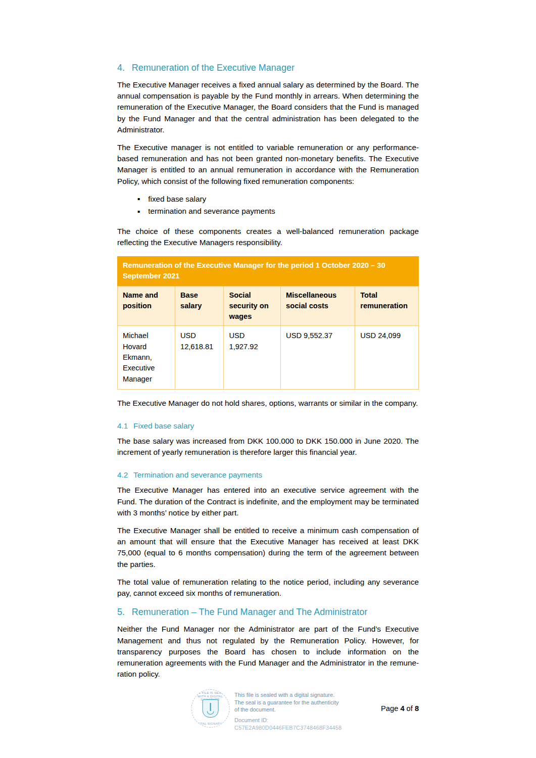4. Remuneration of the Executive Manager
The Executive Manager receives a fixed annual salary as determined by the Board. The annual compensation is payable by the Fund monthly in arrears. When determining the remuneration of the Executive Manager, the Board considers that the Fund is managed by the Fund Manager and that the central administration has been delegated to the Administrator.
The Executive manager is not entitled to variable remuneration or any performance-based remuneration and has not been granted non-monetary benefits. The Executive Manager is entitled to an annual remuneration in accordance with the Remuneration Policy, which consist of the following fixed remuneration components:
fixed base salary
termination and severance payments
The choice of these components creates a well-balanced remuneration package reflecting the Executive Managers responsibility.
Remuneration of the Executive Manager for the period 1 October 2020 – 30 September 2021
| Name and position | Base salary | Social security on wages | Miscellaneous social costs | Total remuneration |
| --- | --- | --- | --- | --- |
| Michael Hovard Ekmann, Executive Manager | USD 12,618.81 | USD 1,927.92 | USD 9,552.37 | USD 24,099 |
The Executive Manager do not hold shares, options, warrants or similar in the company.
4.1 Fixed base salary
The base salary was increased from DKK 100.000 to DKK 150.000 in June 2020. The increment of yearly remuneration is therefore larger this financial year.
4.2 Termination and severance payments
The Executive Manager has entered into an executive service agreement with the Fund. The duration of the Contract is indefinite, and the employment may be terminated with 3 months’ notice by either part.
The Executive Manager shall be entitled to receive a minimum cash compensation of an amount that will ensure that the Executive Manager has received at least DKK 75,000 (equal to 6 months compensation) during the term of the agreement between the parties.
The total value of remuneration relating to the notice period, including any severance pay, cannot exceed six months of remuneration.
5. Remuneration – The Fund Manager and The Administrator
Neither the Fund Manager nor the Administrator are part of the Fund’s Executive Management and thus not regulated by the Remuneration Policy. However, for transparency purposes the Board has chosen to include information on the remuneration agreements with the Fund Manager and the Administrator in the remune-ration policy.
Page 4 of 8
THIS FILE IS SEALED WITH A DIGITAL SIGNATURE
DIGITAL SIGNATURE
This file is sealed with a digital signature.
The seal is a guarantee for the authenticity
of the document.
Document ID: C57E2A980D0446FEB7C3748468F34458